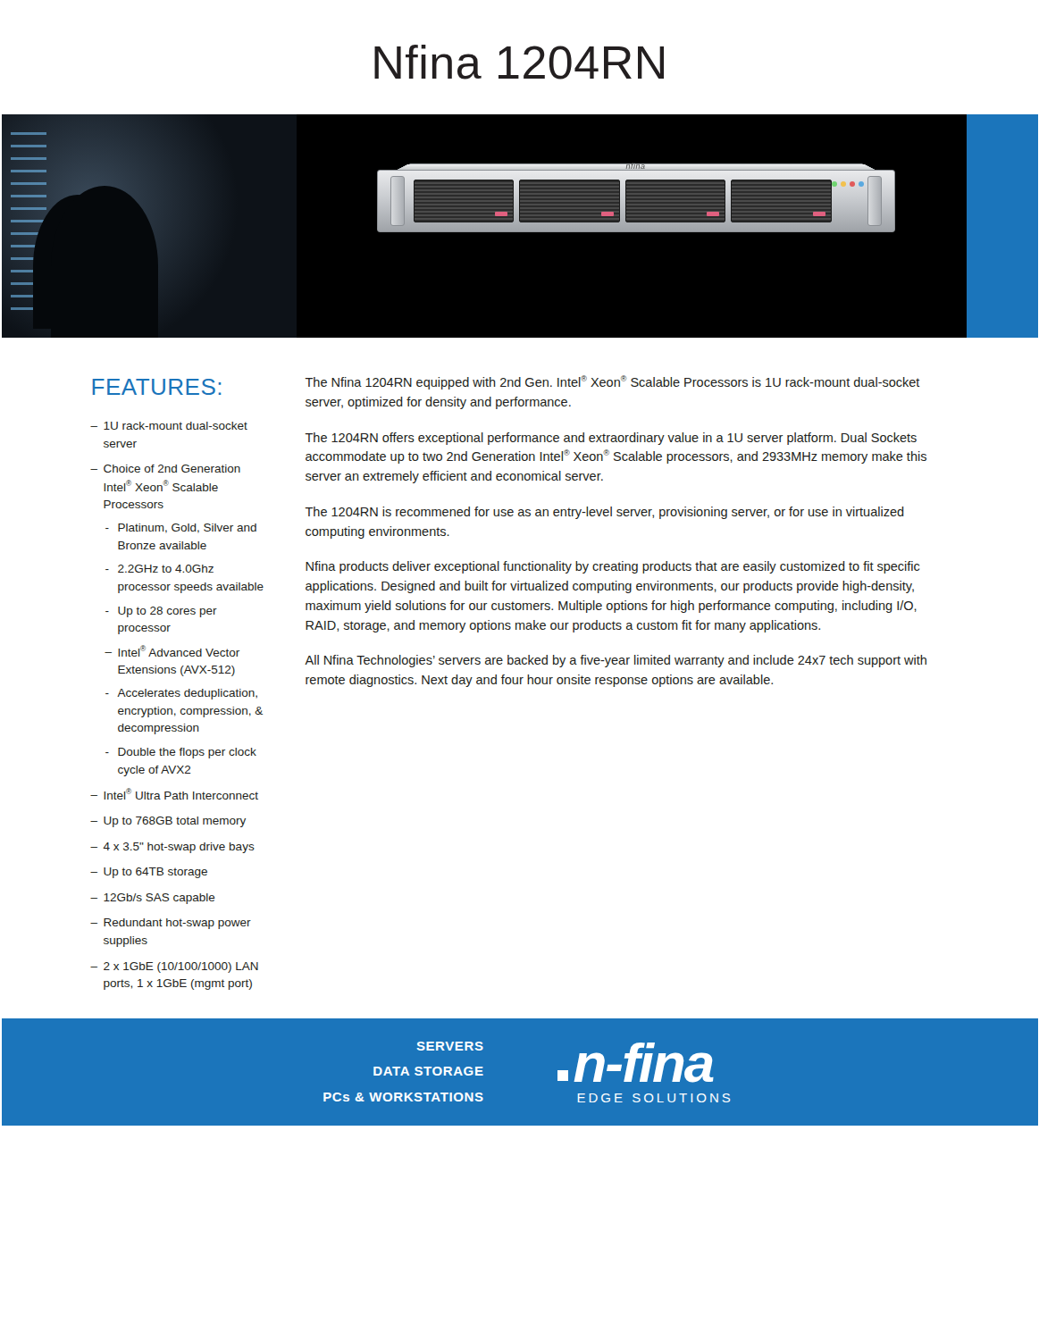Nfina 1204RN
nfina
FEATURES:
1U rack-mount dual-socket server
Choice of 2nd Generation Intel® Xeon® Scalable Processors
Platinum, Gold, Silver and Bronze available
2.2GHz to 4.0Ghz processor speeds available
Up to 28 cores per processor
Intel® Advanced Vector Extensions (AVX-512)
Accelerates deduplication, encryption, compression, & decompression
Double the flops per clock cycle of AVX2
Intel® Ultra Path Interconnect
Up to 768GB total memory
4 x 3.5" hot-swap drive bays
Up to 64TB storage
12Gb/s SAS capable
Redundant hot-swap power supplies
2 x 1GbE (10/100/1000) LAN ports, 1 x 1GbE (mgmt port)
The Nfina 1204RN equipped with 2nd Gen. Intel® Xeon® Scalable Processors is 1U rack-mount dual-socket server, optimized for density and performance.
The 1204RN offers exceptional performance and extraordinary value in a 1U server platform. Dual Sockets accommodate up to two 2nd Generation Intel® Xeon® Scalable processors, and 2933MHz memory make this server an extremely efficient and economical server.
The 1204RN is recommened for use as an entry-level server, provisioning server, or for use in virtualized computing environments.
Nfina products deliver exceptional functionality by creating products that are easily customized to fit specific applications. Designed and built for virtualized computing environments, our products provide high-density, maximum yield solutions for our customers. Multiple options for high performance computing, including I/O, RAID, storage, and memory options make our products a custom fit for many applications.
All Nfina Technologies’ servers are backed by a five-year limited warranty and include 24x7 tech support with remote diagnostics. Next day and four hour onsite response options are available.
SERVERS
DATA STORAGE
PCs & WORKSTATIONS
n-fina
EDGE SOLUTIONS